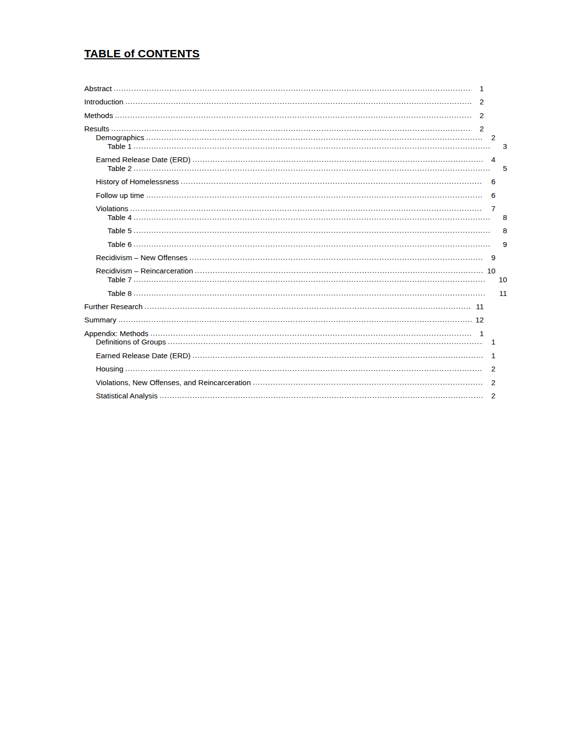TABLE of CONTENTS
Abstract .................................................................................................................................................................. 1
Introduction .............................................................................................................................................................. 2
Methods .................................................................................................................................................................. 2
Results .................................................................................................................................................................... 2
Demographics ..................................................................................................................................................... 2
Table 1 ............................................................................................................................................. 3
Earned Release Date (ERD) ................................................................................................................................. 4
Table 2 ............................................................................................................................................. 5
History of Homelessness ..................................................................................................................................... 6
Follow up time ................................................................................................................................................. 6
Violations ......................................................................................................................................................... 7
Table 4 ............................................................................................................................................. 8
Table 5 ............................................................................................................................................. 8
Table 6 ............................................................................................................................................. 9
Recidivism – New Offenses ............................................................................................................................... 9
Recidivism – Reincarceration ......................................................................................................................... 10
Table 7 ........................................................................................................................................... 10
Table 8 ........................................................................................................................................... 11
Further Research ................................................................................................................................................. 11
Summary ............................................................................................................................................................. 12
Appendix: Methods ............................................................................................................................................. 1
Definitions of Groups ....................................................................................................................................... 1
Earned Release Date (ERD) ................................................................................................................................. 1
Housing ......................................................................................................................................................... 2
Violations, New Offenses, and Reincarceration ............................................................................................. 2
Statistical Analysis ........................................................................................................................................... 2